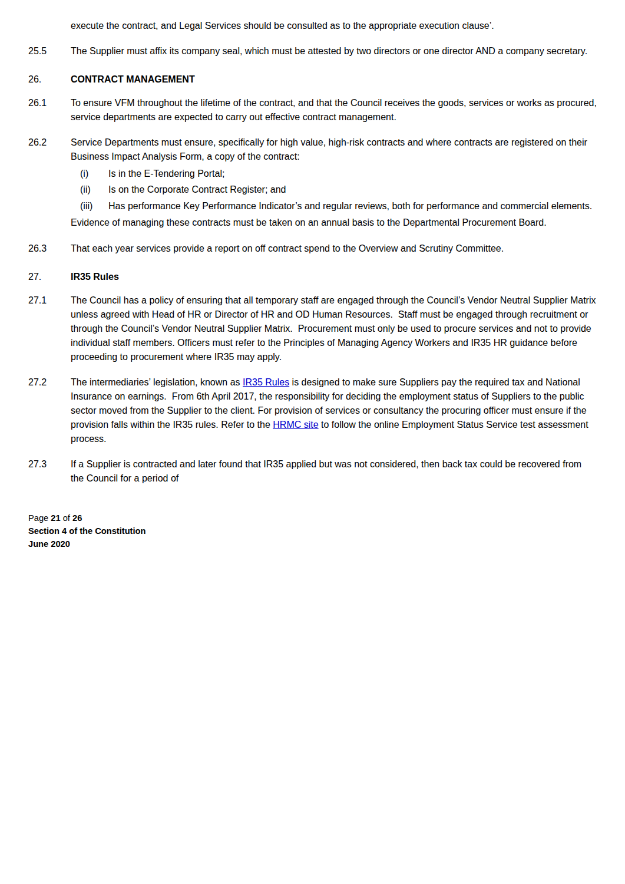execute the contract, and Legal Services should be consulted as to the appropriate execution clause’.
25.5
The Supplier must affix its company seal, which must be attested by two directors or one director AND a company secretary.
26. CONTRACT MANAGEMENT
26.1
To ensure VFM throughout the lifetime of the contract, and that the Council receives the goods, services or works as procured, service departments are expected to carry out effective contract management.
26.2
Service Departments must ensure, specifically for high value, high-risk contracts and where contracts are registered on their Business Impact Analysis Form, a copy of the contract:
(i) Is in the E-Tendering Portal;
(ii) Is on the Corporate Contract Register; and
(iii) Has performance Key Performance Indicator’s and regular reviews, both for performance and commercial elements.
Evidence of managing these contracts must be taken on an annual basis to the Departmental Procurement Board.
26.3
That each year services provide a report on off contract spend to the Overview and Scrutiny Committee.
27. IR35 Rules
27.1
The Council has a policy of ensuring that all temporary staff are engaged through the Council’s Vendor Neutral Supplier Matrix unless agreed with Head of HR or Director of HR and OD Human Resources. Staff must be engaged through recruitment or through the Council’s Vendor Neutral Supplier Matrix. Procurement must only be used to procure services and not to provide individual staff members. Officers must refer to the Principles of Managing Agency Workers and IR35 HR guidance before proceeding to procurement where IR35 may apply.
27.2
The intermediaries’ legislation, known as IR35 Rules is designed to make sure Suppliers pay the required tax and National Insurance on earnings. From 6th April 2017, the responsibility for deciding the employment status of Suppliers to the public sector moved from the Supplier to the client. For provision of services or consultancy the procuring officer must ensure if the provision falls within the IR35 rules. Refer to the HRMC site to follow the online Employment Status Service test assessment process.
27.3
If a Supplier is contracted and later found that IR35 applied but was not considered, then back tax could be recovered from the Council for a period of
Page 21 of 26
Section 4 of the Constitution
June 2020